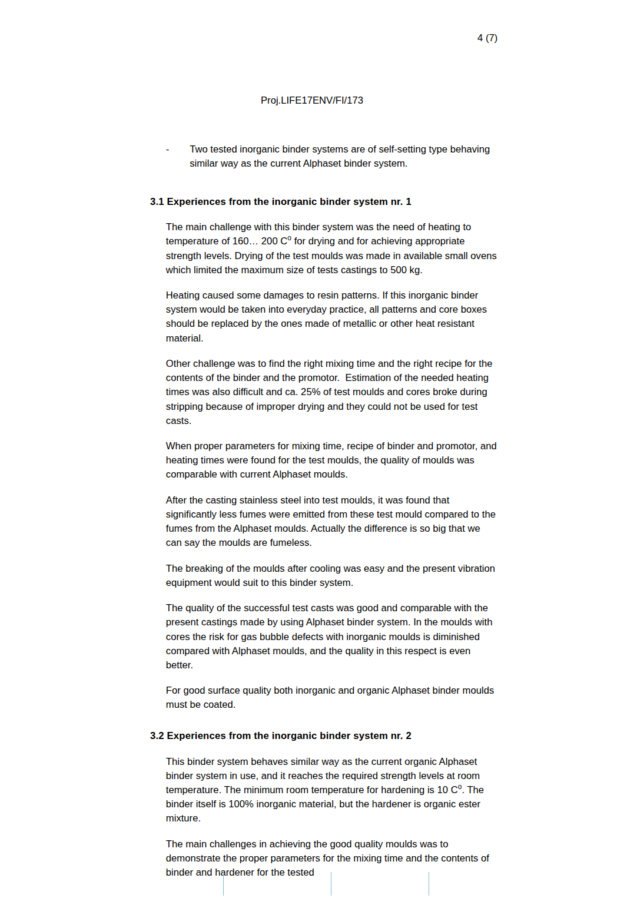4 (7)
Proj.LIFE17ENV/FI/173
Two tested inorganic binder systems are of self-setting type behaving similar way as the current Alphaset binder system.
3.1 Experiences from the inorganic binder system nr. 1
The main challenge with this binder system was the need of heating to temperature of 160… 200 Co for drying and for achieving appropriate strength levels. Drying of the test moulds was made in available small ovens which limited the maximum size of tests castings to 500 kg.
Heating caused some damages to resin patterns. If this inorganic binder system would be taken into everyday practice, all patterns and core boxes should be replaced by the ones made of metallic or other heat resistant material.
Other challenge was to find the right mixing time and the right recipe for the contents of the binder and the promotor. Estimation of the needed heating times was also difficult and ca. 25% of test moulds and cores broke during stripping because of improper drying and they could not be used for test casts.
When proper parameters for mixing time, recipe of binder and promotor, and heating times were found for the test moulds, the quality of moulds was comparable with current Alphaset moulds.
After the casting stainless steel into test moulds, it was found that significantly less fumes were emitted from these test mould compared to the fumes from the Alphaset moulds. Actually the difference is so big that we can say the moulds are fumeless.
The breaking of the moulds after cooling was easy and the present vibration equipment would suit to this binder system.
The quality of the successful test casts was good and comparable with the present castings made by using Alphaset binder system. In the moulds with cores the risk for gas bubble defects with inorganic moulds is diminished compared with Alphaset moulds, and the quality in this respect is even better.
For good surface quality both inorganic and organic Alphaset binder moulds must be coated.
3.2 Experiences from the inorganic binder system nr. 2
This binder system behaves similar way as the current organic Alphaset binder system in use, and it reaches the required strength levels at room temperature. The minimum room temperature for hardening is 10 Co. The binder itself is 100% inorganic material, but the hardener is organic ester mixture.
The main challenges in achieving the good quality moulds was to demonstrate the proper parameters for the mixing time and the contents of binder and hardener for the tested